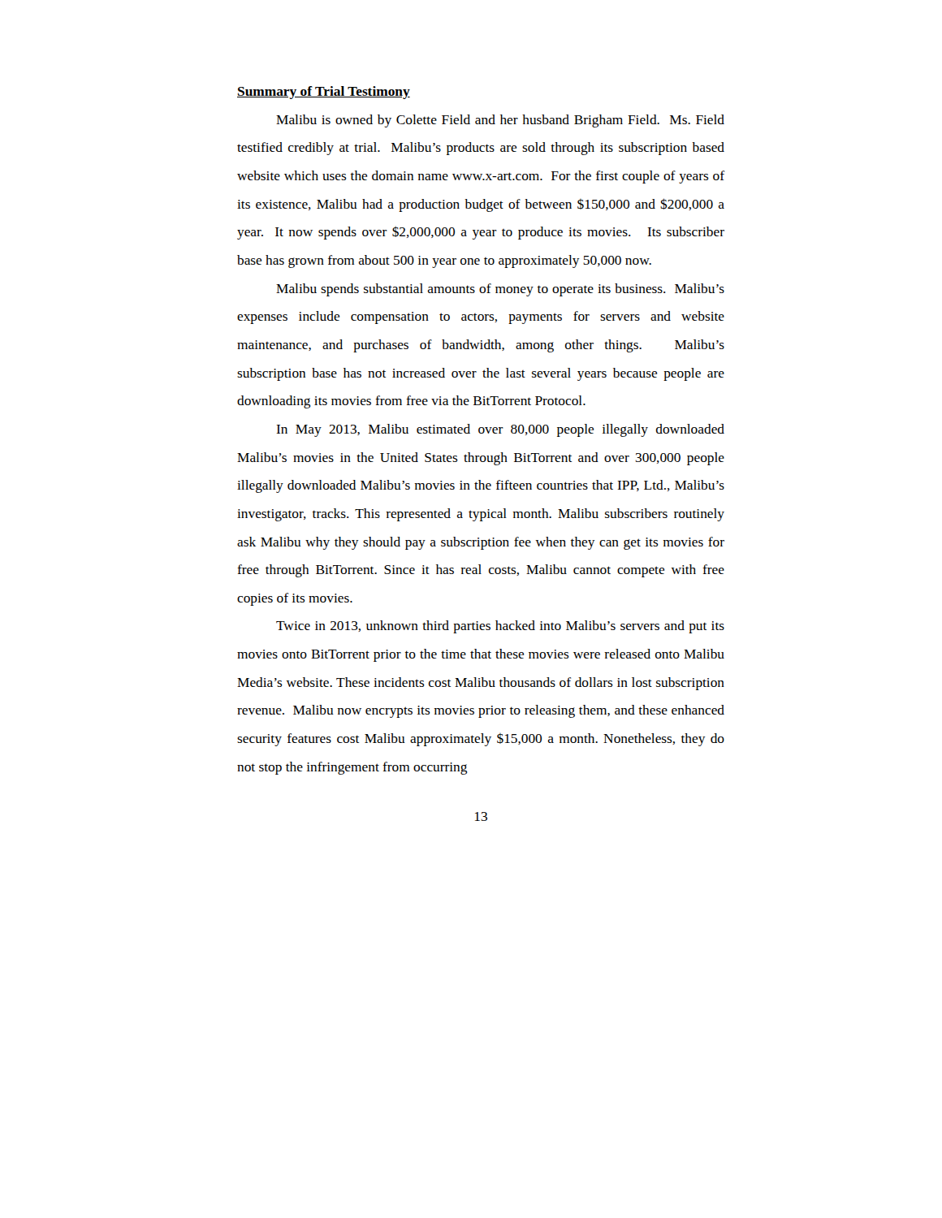Summary of Trial Testimony
Malibu is owned by Colette Field and her husband Brigham Field. Ms. Field testified credibly at trial. Malibu’s products are sold through its subscription based website which uses the domain name www.x-art.com. For the first couple of years of its existence, Malibu had a production budget of between $150,000 and $200,000 a year. It now spends over $2,000,000 a year to produce its movies. Its subscriber base has grown from about 500 in year one to approximately 50,000 now.
Malibu spends substantial amounts of money to operate its business. Malibu’s expenses include compensation to actors, payments for servers and website maintenance, and purchases of bandwidth, among other things. Malibu’s subscription base has not increased over the last several years because people are downloading its movies from free via the BitTorrent Protocol.
In May 2013, Malibu estimated over 80,000 people illegally downloaded Malibu’s movies in the United States through BitTorrent and over 300,000 people illegally downloaded Malibu’s movies in the fifteen countries that IPP, Ltd., Malibu’s investigator, tracks. This represented a typical month. Malibu subscribers routinely ask Malibu why they should pay a subscription fee when they can get its movies for free through BitTorrent. Since it has real costs, Malibu cannot compete with free copies of its movies.
Twice in 2013, unknown third parties hacked into Malibu’s servers and put its movies onto BitTorrent prior to the time that these movies were released onto Malibu Media’s website. These incidents cost Malibu thousands of dollars in lost subscription revenue. Malibu now encrypts its movies prior to releasing them, and these enhanced security features cost Malibu approximately $15,000 a month. Nonetheless, they do not stop the infringement from occurring
13